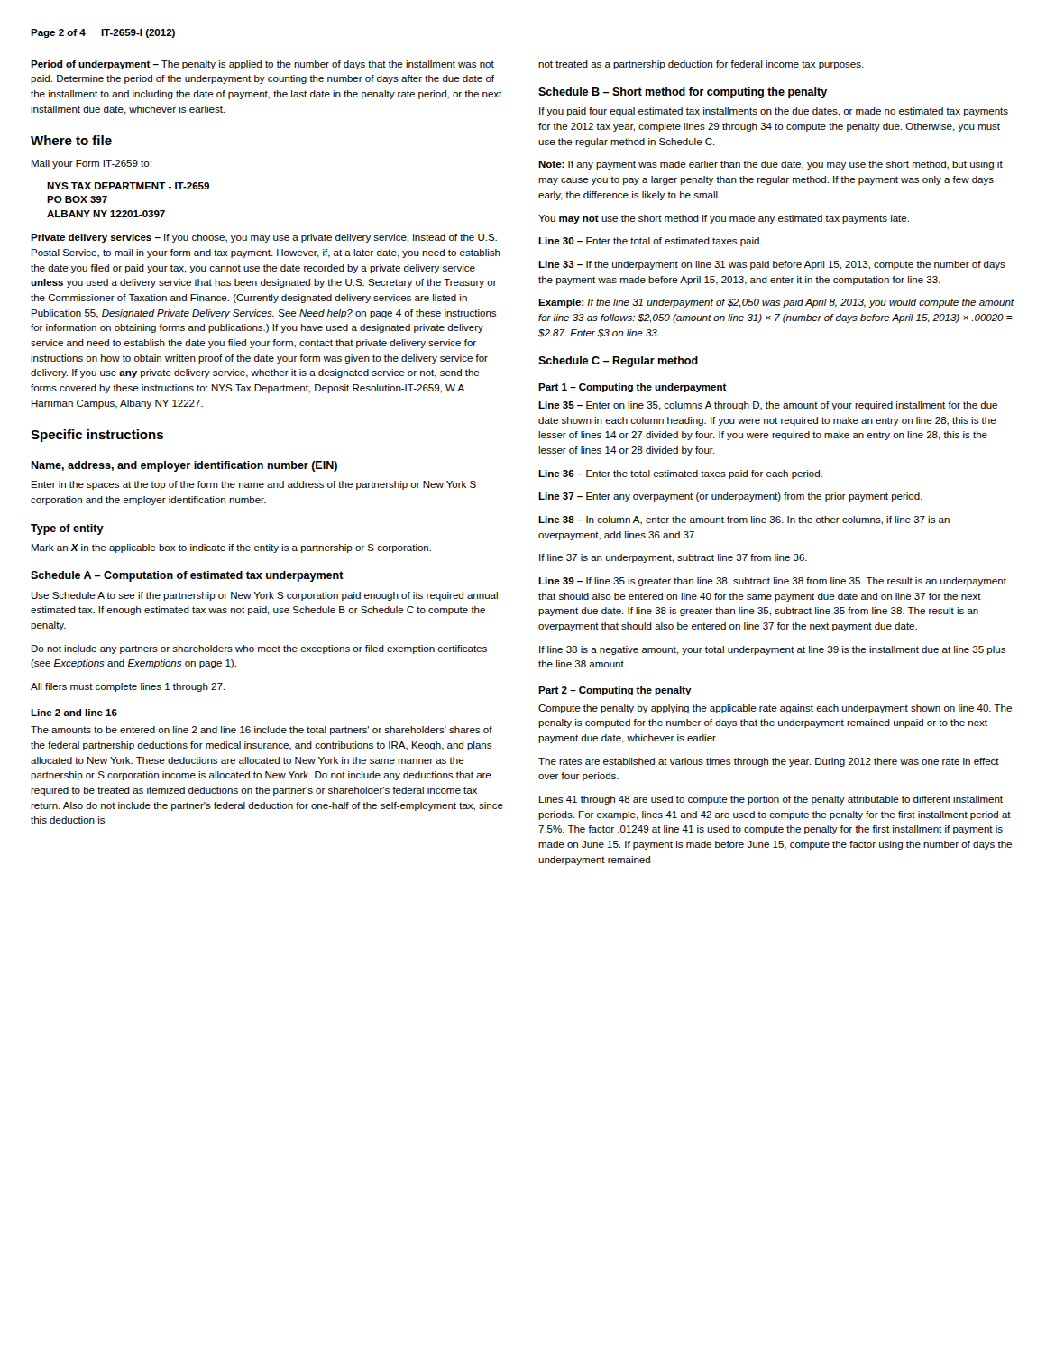Page 2 of 4 IT-2659-I (2012)
Period of underpayment – The penalty is applied to the number of days that the installment was not paid. Determine the period of the underpayment by counting the number of days after the due date of the installment to and including the date of payment, the last date in the penalty rate period, or the next installment due date, whichever is earliest.
Where to file
Mail your Form IT-2659 to:
NYS TAX DEPARTMENT - IT-2659
PO BOX 397
ALBANY NY 12201-0397
Private delivery services – If you choose, you may use a private delivery service, instead of the U.S. Postal Service, to mail in your form and tax payment. However, if, at a later date, you need to establish the date you filed or paid your tax, you cannot use the date recorded by a private delivery service unless you used a delivery service that has been designated by the U.S. Secretary of the Treasury or the Commissioner of Taxation and Finance. (Currently designated delivery services are listed in Publication 55, Designated Private Delivery Services. See Need help? on page 4 of these instructions for information on obtaining forms and publications.) If you have used a designated private delivery service and need to establish the date you filed your form, contact that private delivery service for instructions on how to obtain written proof of the date your form was given to the delivery service for delivery. If you use any private delivery service, whether it is a designated service or not, send the forms covered by these instructions to: NYS Tax Department, Deposit Resolution-IT-2659, W A Harriman Campus, Albany NY 12227.
Specific instructions
Name, address, and employer identification number (EIN)
Enter in the spaces at the top of the form the name and address of the partnership or New York S corporation and the employer identification number.
Type of entity
Mark an X in the applicable box to indicate if the entity is a partnership or S corporation.
Schedule A – Computation of estimated tax underpayment
Use Schedule A to see if the partnership or New York S corporation paid enough of its required annual estimated tax. If enough estimated tax was not paid, use Schedule B or Schedule C to compute the penalty.
Do not include any partners or shareholders who meet the exceptions or filed exemption certificates (see Exceptions and Exemptions on page 1).
All filers must complete lines 1 through 27.
Line 2 and line 16
The amounts to be entered on line 2 and line 16 include the total partners' or shareholders' shares of the federal partnership deductions for medical insurance, and contributions to IRA, Keogh, and plans allocated to New York. These deductions are allocated to New York in the same manner as the partnership or S corporation income is allocated to New York. Do not include any deductions that are required to be treated as itemized deductions on the partner's or shareholder's federal income tax return. Also do not include the partner's federal deduction for one-half of the self-employment tax, since this deduction is
not treated as a partnership deduction for federal income tax purposes.
Schedule B – Short method for computing the penalty
If you paid four equal estimated tax installments on the due dates, or made no estimated tax payments for the 2012 tax year, complete lines 29 through 34 to compute the penalty due. Otherwise, you must use the regular method in Schedule C.
Note: If any payment was made earlier than the due date, you may use the short method, but using it may cause you to pay a larger penalty than the regular method. If the payment was only a few days early, the difference is likely to be small.
You may not use the short method if you made any estimated tax payments late.
Line 30 – Enter the total of estimated taxes paid.
Line 33 – If the underpayment on line 31 was paid before April 15, 2013, compute the number of days the payment was made before April 15, 2013, and enter it in the computation for line 33.
Example: If the line 31 underpayment of $2,050 was paid April 8, 2013, you would compute the amount for line 33 as follows: $2,050 (amount on line 31) × 7 (number of days before April 15, 2013) × .00020 = $2.87. Enter $3 on line 33.
Schedule C – Regular method
Part 1 – Computing the underpayment
Line 35 – Enter on line 35, columns A through D, the amount of your required installment for the due date shown in each column heading. If you were not required to make an entry on line 28, this is the lesser of lines 14 or 27 divided by four. If you were required to make an entry on line 28, this is the lesser of lines 14 or 28 divided by four.
Line 36 – Enter the total estimated taxes paid for each period.
Line 37 – Enter any overpayment (or underpayment) from the prior payment period.
Line 38 – In column A, enter the amount from line 36. In the other columns, if line 37 is an overpayment, add lines 36 and 37.
If line 37 is an underpayment, subtract line 37 from line 36.
Line 39 – If line 35 is greater than line 38, subtract line 38 from line 35. The result is an underpayment that should also be entered on line 40 for the same payment due date and on line 37 for the next payment due date. If line 38 is greater than line 35, subtract line 35 from line 38. The result is an overpayment that should also be entered on line 37 for the next payment due date.
If line 38 is a negative amount, your total underpayment at line 39 is the installment due at line 35 plus the line 38 amount.
Part 2 – Computing the penalty
Compute the penalty by applying the applicable rate against each underpayment shown on line 40. The penalty is computed for the number of days that the underpayment remained unpaid or to the next payment due date, whichever is earlier.
The rates are established at various times through the year. During 2012 there was one rate in effect over four periods.
Lines 41 through 48 are used to compute the portion of the penalty attributable to different installment periods. For example, lines 41 and 42 are used to compute the penalty for the first installment period at 7.5%. The factor .01249 at line 41 is used to compute the penalty for the first installment if payment is made on June 15. If payment is made before June 15, compute the factor using the number of days the underpayment remained